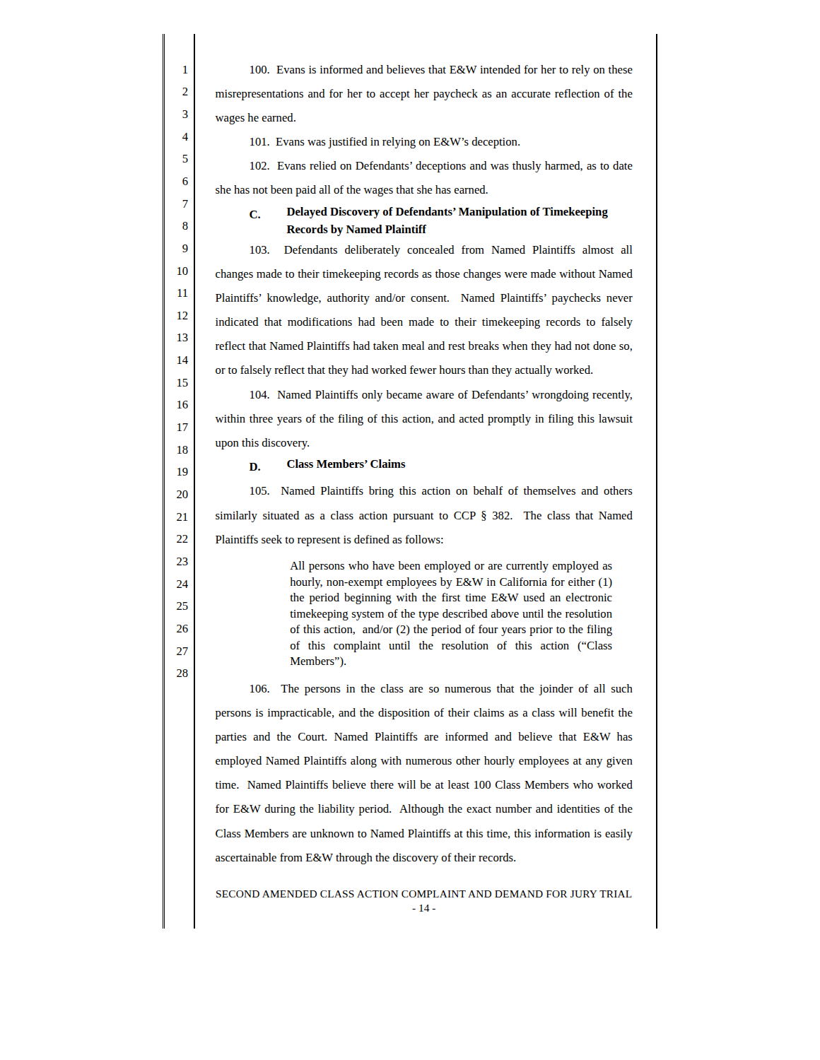1
2
3
4
5
6
7
8
9
10
11
12
13
14
15
16
17
18
19
20
21
22
23
24
25
26
27
28
100. Evans is informed and believes that E&W intended for her to rely on these misrepresentations and for her to accept her paycheck as an accurate reflection of the wages he earned.
101. Evans was justified in relying on E&W’s deception.
102. Evans relied on Defendants’ deceptions and was thusly harmed, as to date she has not been paid all of the wages that she has earned.
C.
Delayed Discovery of Defendants’ Manipulation of Timekeeping Records by Named Plaintiff
103. Defendants deliberately concealed from Named Plaintiffs almost all changes made to their timekeeping records as those changes were made without Named Plaintiffs’ knowledge, authority and/or consent. Named Plaintiffs’ paychecks never indicated that modifications had been made to their timekeeping records to falsely reflect that Named Plaintiffs had taken meal and rest breaks when they had not done so, or to falsely reflect that they had worked fewer hours than they actually worked.
104. Named Plaintiffs only became aware of Defendants’ wrongdoing recently, within three years of the filing of this action, and acted promptly in filing this lawsuit upon this discovery.
D.
Class Members’ Claims
105. Named Plaintiffs bring this action on behalf of themselves and others similarly situated as a class action pursuant to CCP § 382. The class that Named Plaintiffs seek to represent is defined as follows:
All persons who have been employed or are currently employed as hourly, non-exempt employees by E&W in California for either (1) the period beginning with the first time E&W used an electronic timekeeping system of the type described above until the resolution of this action, and/or (2) the period of four years prior to the filing of this complaint until the resolution of this action (“Class Members”).
106. The persons in the class are so numerous that the joinder of all such persons is impracticable, and the disposition of their claims as a class will benefit the parties and the Court. Named Plaintiffs are informed and believe that E&W has employed Named Plaintiffs along with numerous other hourly employees at any given time. Named Plaintiffs believe there will be at least 100 Class Members who worked for E&W during the liability period. Although the exact number and identities of the Class Members are unknown to Named Plaintiffs at this time, this information is easily ascertainable from E&W through the discovery of their records.
SECOND AMENDED CLASS ACTION COMPLAINT AND DEMAND FOR JURY TRIAL
- 14 -